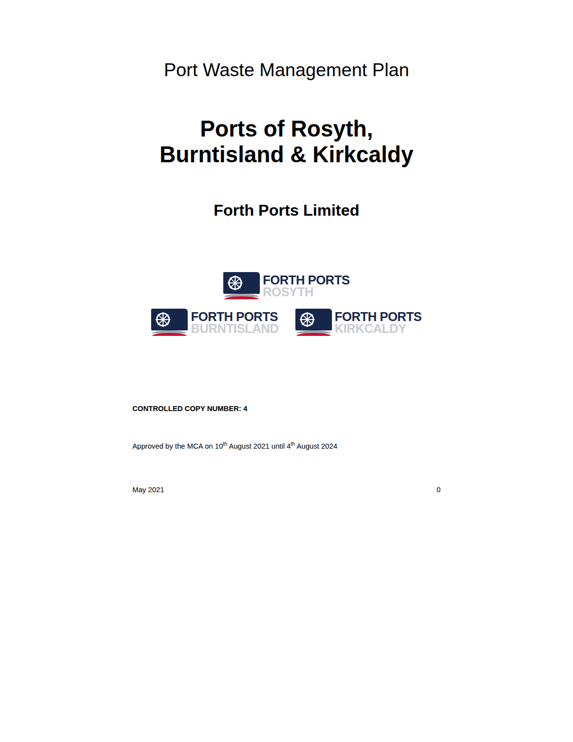Port Waste Management Plan
Ports of Rosyth,
Burntisland & Kirkcaldy
Forth Ports Limited
FORTH PORTS
ROSYTH
FORTH PORTS
BURNTISLAND
FORTH PORTS
KIRKCALDY
CONTROLLED COPY NUMBER: 4
Approved by the MCA on 10th August 2021 until 4th August 2024
May 2021 0